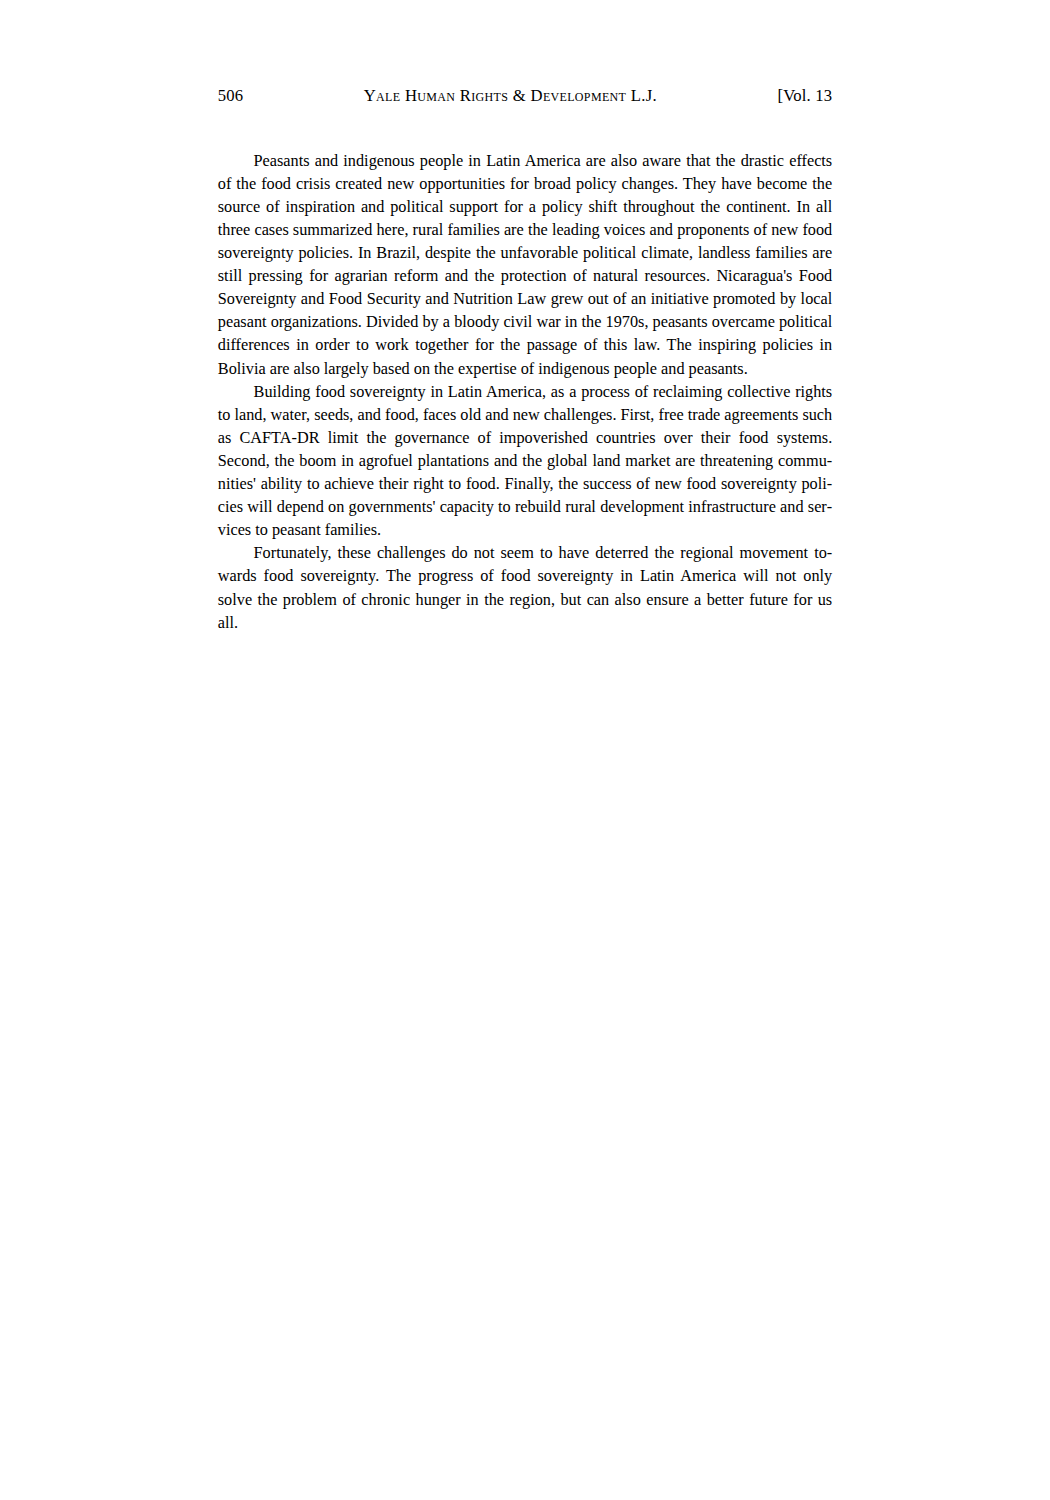506 Yale Human Rights & Development L.J. [Vol. 13
Peasants and indigenous people in Latin America are also aware that the drastic effects of the food crisis created new opportunities for broad policy changes. They have become the source of inspiration and political support for a policy shift throughout the continent. In all three cases summarized here, rural families are the leading voices and proponents of new food sovereignty policies. In Brazil, despite the unfavorable political climate, landless families are still pressing for agrarian reform and the protection of natural resources. Nicaragua's Food Sovereignty and Food Security and Nutrition Law grew out of an initiative promoted by local peasant organizations. Divided by a bloody civil war in the 1970s, peasants overcame political differences in order to work together for the passage of this law. The inspiring policies in Bolivia are also largely based on the expertise of indigenous people and peasants.
Building food sovereignty in Latin America, as a process of reclaiming collective rights to land, water, seeds, and food, faces old and new challenges. First, free trade agreements such as CAFTA-DR limit the governance of impoverished countries over their food systems. Second, the boom in agrofuel plantations and the global land market are threatening communities' ability to achieve their right to food. Finally, the success of new food sovereignty policies will depend on governments' capacity to rebuild rural development infrastructure and services to peasant families.
Fortunately, these challenges do not seem to have deterred the regional movement towards food sovereignty. The progress of food sovereignty in Latin America will not only solve the problem of chronic hunger in the region, but can also ensure a better future for us all.